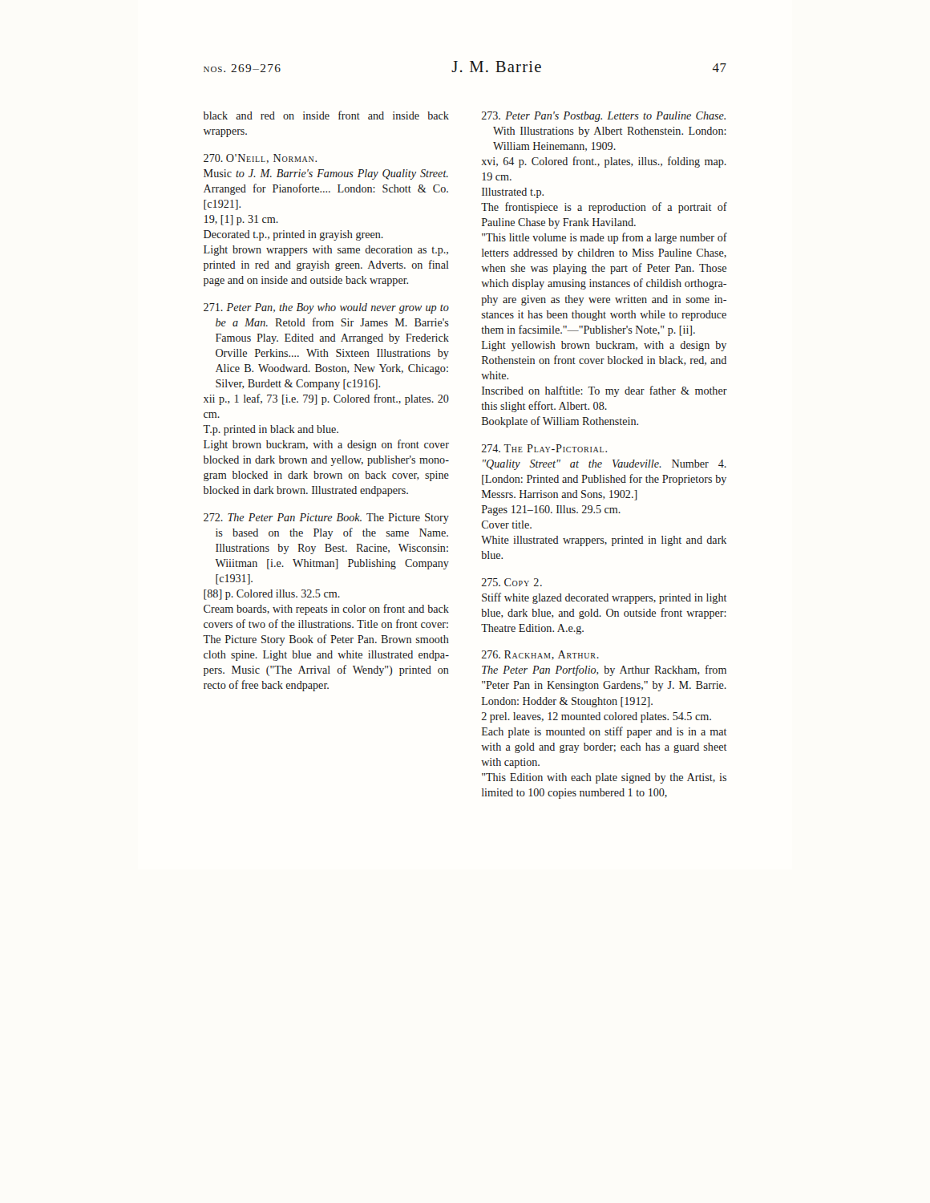nos. 269–276 J. M. Barrie 47
black and red on inside front and inside back wrappers.
270. O'Neill, Norman.
Music to J. M. Barrie's Famous Play Quality Street. Arranged for Pianoforte.... London: Schott & Co. [c1921].
19, [1] p. 31 cm.
Decorated t.p., printed in grayish green.
Light brown wrappers with same decoration as t.p., printed in red and grayish green. Adverts. on final page and on inside and outside back wrapper.
271. Peter Pan, the Boy who would never grow up to be a Man. Retold from Sir James M. Barrie's Famous Play. Edited and Arranged by Frederick Orville Perkins.... With Sixteen Illustrations by Alice B. Woodward. Boston, New York, Chicago: Silver, Burdett & Company [c1916].
xii p., 1 leaf, 73 [i.e. 79] p. Colored front., plates. 20 cm.
T.p. printed in black and blue.
Light brown buckram, with a design on front cover blocked in dark brown and yellow, publisher's monogram blocked in dark brown on back cover, spine blocked in dark brown. Illustrated endpapers.
272. The Peter Pan Picture Book. The Picture Story is based on the Play of the same Name. Illustrations by Roy Best. Racine, Wisconsin: Wiiitman [i.e. Whitman] Publishing Company [c1931].
[88] p. Colored illus. 32.5 cm.
Cream boards, with repeats in color on front and back covers of two of the illustrations. Title on front cover: The Picture Story Book of Peter Pan. Brown smooth cloth spine. Light blue and white illustrated endpapers. Music ("The Arrival of Wendy") printed on recto of free back endpaper.
273. Peter Pan's Postbag. Letters to Pauline Chase. With Illustrations by Albert Rothenstein. London: William Heinemann, 1909.
xvi, 64 p. Colored front., plates, illus., folding map. 19 cm.
Illustrated t.p.
The frontispiece is a reproduction of a portrait of Pauline Chase by Frank Haviland.
"This little volume is made up from a large number of letters addressed by children to Miss Pauline Chase, when she was playing the part of Peter Pan. Those which display amusing instances of childish orthography are given as they were written and in some instances it has been thought worth while to reproduce them in facsimile."—"Publisher's Note," p. [ii].
Light yellowish brown buckram, with a design by Rothenstein on front cover blocked in black, red, and white.
Inscribed on halftitle: To my dear father & mother this slight effort. Albert. 08.
Bookplate of William Rothenstein.
274. The Play-Pictorial.
"Quality Street" at the Vaudeville. Number 4. [London: Printed and Published for the Proprietors by Messrs. Harrison and Sons, 1902.]
Pages 121–160. Illus. 29.5 cm.
Cover title.
White illustrated wrappers, printed in light and dark blue.
275. Copy 2.
Stiff white glazed decorated wrappers, printed in light blue, dark blue, and gold. On outside front wrapper: Theatre Edition. A.e.g.
276. Rackham, Arthur.
The Peter Pan Portfolio, by Arthur Rackham, from "Peter Pan in Kensington Gardens," by J. M. Barrie. London: Hodder & Stoughton [1912].
2 prel. leaves, 12 mounted colored plates. 54.5 cm.
Each plate is mounted on stiff paper and is in a mat with a gold and gray border; each has a guard sheet with caption.
"This Edition with each plate signed by the Artist, is limited to 100 copies numbered 1 to 100,